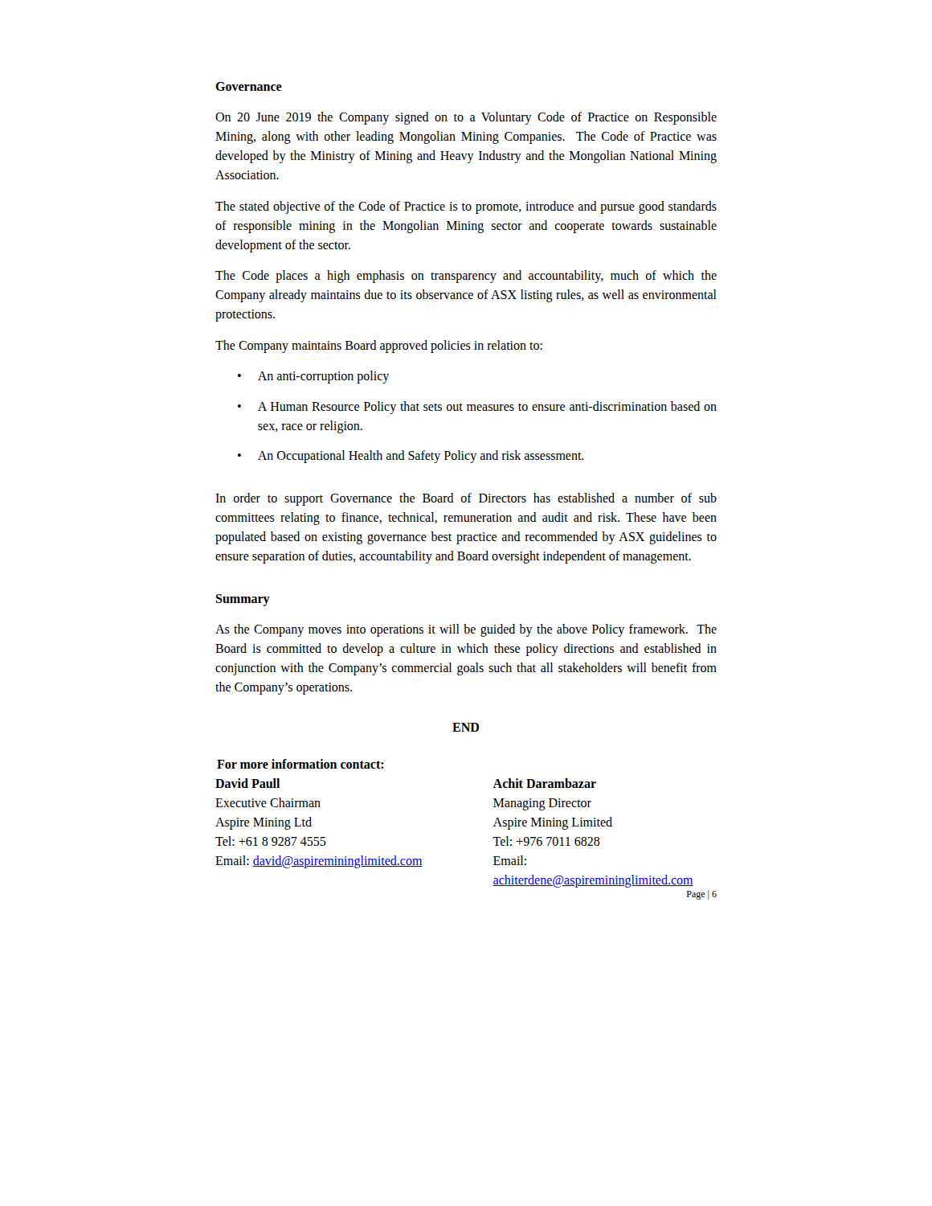Governance
On 20 June 2019 the Company signed on to a Voluntary Code of Practice on Responsible Mining, along with other leading Mongolian Mining Companies. The Code of Practice was developed by the Ministry of Mining and Heavy Industry and the Mongolian National Mining Association.
The stated objective of the Code of Practice is to promote, introduce and pursue good standards of responsible mining in the Mongolian Mining sector and cooperate towards sustainable development of the sector.
The Code places a high emphasis on transparency and accountability, much of which the Company already maintains due to its observance of ASX listing rules, as well as environmental protections.
The Company maintains Board approved policies in relation to:
An anti-corruption policy
A Human Resource Policy that sets out measures to ensure anti-discrimination based on sex, race or religion.
An Occupational Health and Safety Policy and risk assessment.
In order to support Governance the Board of Directors has established a number of sub committees relating to finance, technical, remuneration and audit and risk. These have been populated based on existing governance best practice and recommended by ASX guidelines to ensure separation of duties, accountability and Board oversight independent of management.
Summary
As the Company moves into operations it will be guided by the above Policy framework. The Board is committed to develop a culture in which these policy directions and established in conjunction with the Company’s commercial goals such that all stakeholders will benefit from the Company’s operations.
END
For more information contact:
| David Paull | Achit Darambazar |
| Executive Chairman | Managing Director |
| Aspire Mining Ltd | Aspire Mining Limited |
| Tel: +61 8 9287 4555 | Tel: +976 7011 6828 |
| Email: david@aspiremininglimited.com | Email: achiterdene@aspiremininglimited.com |
Page | 6